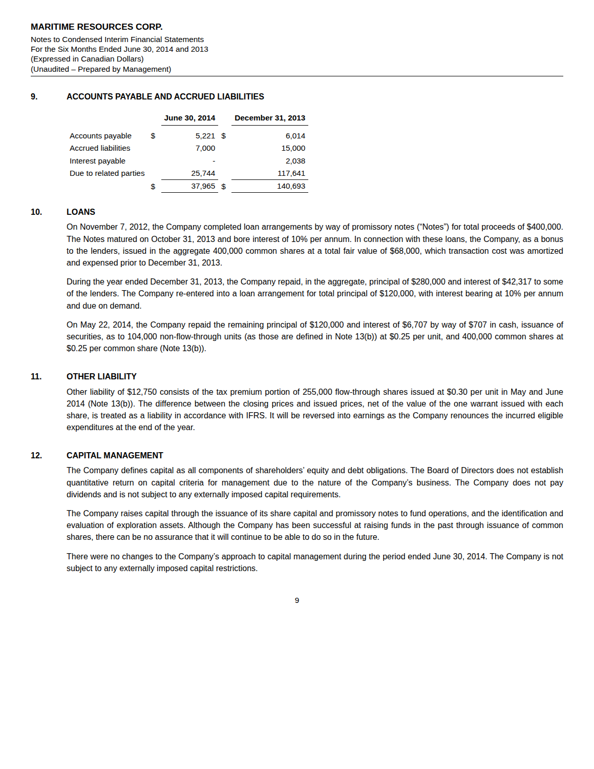MARITIME RESOURCES CORP.
Notes to Condensed Interim Financial Statements
For the Six Months Ended June 30, 2014 and 2013
(Expressed in Canadian Dollars)
(Unaudited – Prepared by Management)
9.
ACCOUNTS PAYABLE AND ACCRUED LIABILITIES
| | | June 30, 2014 | | December 31, 2013 |
| --- | --- | --- | --- | --- |
| Accounts payable | $ | 5,221 | $ | 6,014 |
| Accrued liabilities | | 7,000 | | 15,000 |
| Interest payable | | - | | 2,038 |
| Due to related parties | | 25,744 | | 117,641 |
| | $ | 37,965 | $ | 140,693 |
10.
LOANS
On November 7, 2012, the Company completed loan arrangements by way of promissory notes (“Notes”) for total proceeds of $400,000. The Notes matured on October 31, 2013 and bore interest of 10% per annum. In connection with these loans, the Company, as a bonus to the lenders, issued in the aggregate 400,000 common shares at a total fair value of $68,000, which transaction cost was amortized and expensed prior to December 31, 2013.
During the year ended December 31, 2013, the Company repaid, in the aggregate, principal of $280,000 and interest of $42,317 to some of the lenders. The Company re-entered into a loan arrangement for total principal of $120,000, with interest bearing at 10% per annum and due on demand.
On May 22, 2014, the Company repaid the remaining principal of $120,000 and interest of $6,707 by way of $707 in cash, issuance of securities, as to 104,000 non-flow-through units (as those are defined in Note 13(b)) at $0.25 per unit, and 400,000 common shares at $0.25 per common share (Note 13(b)).
11.
OTHER LIABILITY
Other liability of $12,750 consists of the tax premium portion of 255,000 flow-through shares issued at $0.30 per unit in May and June 2014 (Note 13(b)). The difference between the closing prices and issued prices, net of the value of the one warrant issued with each share, is treated as a liability in accordance with IFRS. It will be reversed into earnings as the Company renounces the incurred eligible expenditures at the end of the year.
12.
CAPITAL MANAGEMENT
The Company defines capital as all components of shareholders’ equity and debt obligations. The Board of Directors does not establish quantitative return on capital criteria for management due to the nature of the Company’s business. The Company does not pay dividends and is not subject to any externally imposed capital requirements.
The Company raises capital through the issuance of its share capital and promissory notes to fund operations, and the identification and evaluation of exploration assets. Although the Company has been successful at raising funds in the past through issuance of common shares, there can be no assurance that it will continue to be able to do so in the future.
There were no changes to the Company’s approach to capital management during the period ended June 30, 2014. The Company is not subject to any externally imposed capital restrictions.
9